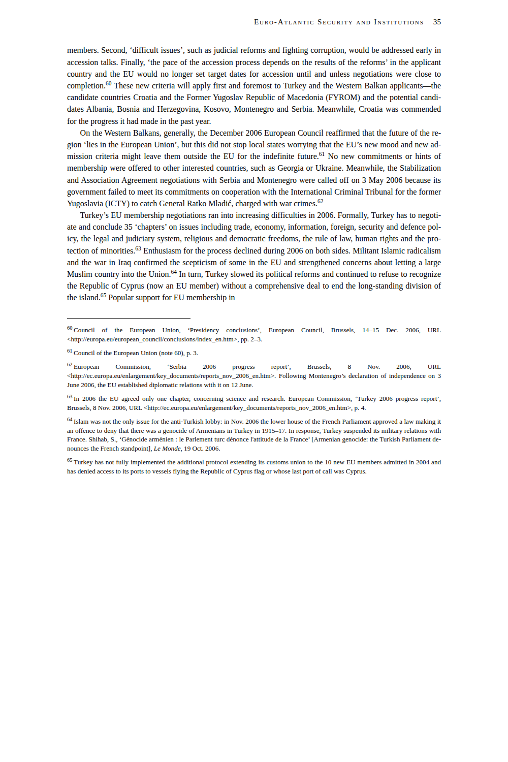Euro-Atlantic Security and Institutions35
members. Second, ‘difficult issues’, such as judicial reforms and fighting corruption, would be addressed early in accession talks. Finally, ‘the pace of the accession process depends on the results of the reforms’ in the applicant country and the EU would no longer set target dates for accession until and unless negotiations were close to completion.60 These new criteria will apply first and foremost to Turkey and the Western Balkan applicants—the candidate countries Croatia and the Former Yugoslav Republic of Macedonia (FYROM) and the potential candidates Albania, Bosnia and Herzegovina, Kosovo, Montenegro and Serbia. Meanwhile, Croatia was commended for the progress it had made in the past year.
On the Western Balkans, generally, the December 2006 European Council reaffirmed that the future of the region ‘lies in the European Union’, but this did not stop local states worrying that the EU’s new mood and new admission criteria might leave them outside the EU for the indefinite future.61 No new commitments or hints of membership were offered to other interested countries, such as Georgia or Ukraine. Meanwhile, the Stabilization and Association Agreement negotiations with Serbia and Montenegro were called off on 3 May 2006 because its government failed to meet its commitments on cooperation with the International Criminal Tribunal for the former Yugoslavia (ICTY) to catch General Ratko Mladić, charged with war crimes.62
Turkey’s EU membership negotiations ran into increasing difficulties in 2006. Formally, Turkey has to negotiate and conclude 35 ‘chapters’ on issues including trade, economy, information, foreign, security and defence policy, the legal and judiciary system, religious and democratic freedoms, the rule of law, human rights and the protection of minorities.63 Enthusiasm for the process declined during 2006 on both sides. Militant Islamic radicalism and the war in Iraq confirmed the scepticism of some in the EU and strengthened concerns about letting a large Muslim country into the Union.64 In turn, Turkey slowed its political reforms and continued to refuse to recognize the Republic of Cyprus (now an EU member) without a comprehensive deal to end the long-standing division of the island.65 Popular support for EU membership in
60 Council of the European Union, ‘Presidency conclusions’, European Council, Brussels, 14–15 Dec. 2006, URL <http://europa.eu/european_council/conclusions/index_en.htm>, pp. 2–3.
61 Council of the European Union (note 60), p. 3.
62 European Commission, ‘Serbia 2006 progress report’, Brussels, 8 Nov. 2006, URL <http://ec.europa.eu/enlargement/key_documents/reports_nov_2006_en.htm>. Following Montenegro’s declaration of independence on 3 June 2006, the EU established diplomatic relations with it on 12 June.
63 In 2006 the EU agreed only one chapter, concerning science and research. European Commission, ‘Turkey 2006 progress report’, Brussels, 8 Nov. 2006, URL <http://ec.europa.eu/enlargement/key_documents/reports_nov_2006_en.htm>, p. 4.
64 Islam was not the only issue for the anti-Turkish lobby: in Nov. 2006 the lower house of the French Parliament approved a law making it an offence to deny that there was a genocide of Armenians in Turkey in 1915–17. In response, Turkey suspended its military relations with France. Shihab, S., ‘Génocide arménien : le Parlement turc dénonce l'attitude de la France’ [Armenian genocide: the Turkish Parliament denounces the French standpoint], Le Monde, 19 Oct. 2006.
65 Turkey has not fully implemented the additional protocol extending its customs union to the 10 new EU members admitted in 2004 and has denied access to its ports to vessels flying the Republic of Cyprus flag or whose last port of call was Cyprus.